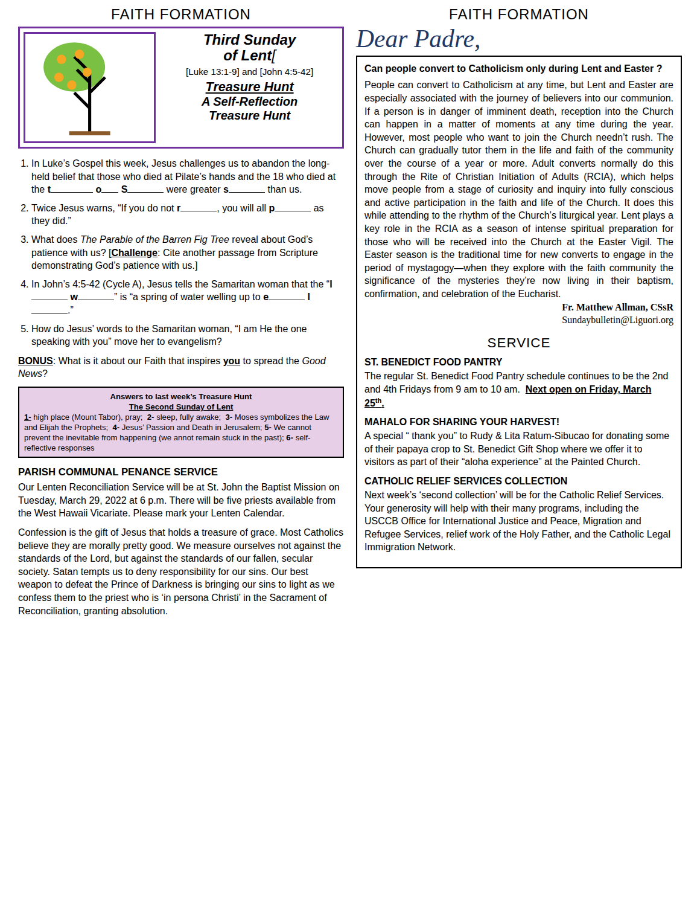Faith Formation
Faith Formation
Third Sunday
of Lent[
[Luke 13:1-9] and [John 4:5-42]
Treasure Hunt
A Self-Reflection
Treasure Hunt
In Luke’s Gospel this week, Jesus challenges us to abandon the long-held belief that those who died at Pilate’s hands and the 18 who died at the t o S were greater s than us.
Twice Jesus warns, “If you do not r , you will all p as they did.”
What does The Parable of the Barren Fig Tree reveal about God’s patience with us? [Challenge: Cite another passage from Scripture demonstrating God’s patience with us.]
In John’s 4:5-42 (Cycle A), Jesus tells the Samaritan woman that the “l w ” is “a spring of water welling up to e l .”
How do Jesus’ words to the Samaritan woman, “I am He the one speaking with you” move her to evangelism?
BONUS: What is it about our Faith that inspires you to spread the Good News?
Answers to last week’s Treasure Hunt
The Second Sunday of Lent
1- high place (Mount Tabor), pray; 2- sleep, fully awake; 3- Moses symbolizes the Law and Elijah the Prophets; 4- Jesus’ Passion and Death in Jerusalem; 5- We cannot prevent the inevitable from happening (we annot remain stuck in the past); 6- self-reflective responses
PARISH COMMUNAL PENANCE SERVICE
Our Lenten Reconciliation Service will be at St. John the Baptist Mission on Tuesday, March 29, 2022 at 6 p.m. There will be five priests available from the West Hawaii Vicariate. Please mark your Lenten Calendar.
Confession is the gift of Jesus that holds a treasure of grace. Most Catholics believe they are morally pretty good. We measure ourselves not against the standards of the Lord, but against the standards of our fallen, secular society. Satan tempts us to deny responsibility for our sins. Our best weapon to defeat the Prince of Darkness is bringing our sins to light as we confess them to the priest who is ‘in persona Christi’ in the Sacrament of Reconciliation, granting absolution.
Dear Padre,
Can people convert to Catholicism only during Lent and Easter ?
People can convert to Catholicism at any time, but Lent and Easter are especially associated with the journey of believers into our communion. If a person is in danger of imminent death, reception into the Church can happen in a matter of moments at any time during the year. However, most people who want to join the Church needn’t rush. The Church can gradually tutor them in the life and faith of the community over the course of a year or more. Adult converts normally do this through the Rite of Christian Initiation of Adults (RCIA), which helps move people from a stage of curiosity and inquiry into fully conscious and active participation in the faith and life of the Church. It does this while attending to the rhythm of the Church’s liturgical year. Lent plays a key role in the RCIA as a season of intense spiritual preparation for those who will be received into the Church at the Easter Vigil. The Easter season is the traditional time for new converts to engage in the period of mystagogy—when they explore with the faith community the significance of the mysteries they’re now living in their baptism, confirmation, and celebration of the Eucharist.
Fr. Matthew Allman, CSsR
Sundaybulletin@Liguori.org
Service
ST. BENEDICT FOOD PANTRY
The regular St. Benedict Food Pantry schedule continues to be the 2nd and 4th Fridays from 9 am to 10 am. Next open on Friday, March 25th.
MAHALO FOR SHARING YOUR HARVEST!
A special “ thank you” to Rudy & Lita Ratum-Sibucao for donating some of their papaya crop to St. Benedict Gift Shop where we offer it to visitors as part of their “aloha experience” at the Painted Church.
CATHOLIC RELIEF SERVICES COLLECTION
Next week’s ‘second collection’ will be for the Catholic Relief Services. Your generosity will help with their many programs, including the USCCB Office for International Justice and Peace, Migration and Refugee Services, relief work of the Holy Father, and the Catholic Legal Immigration Network.